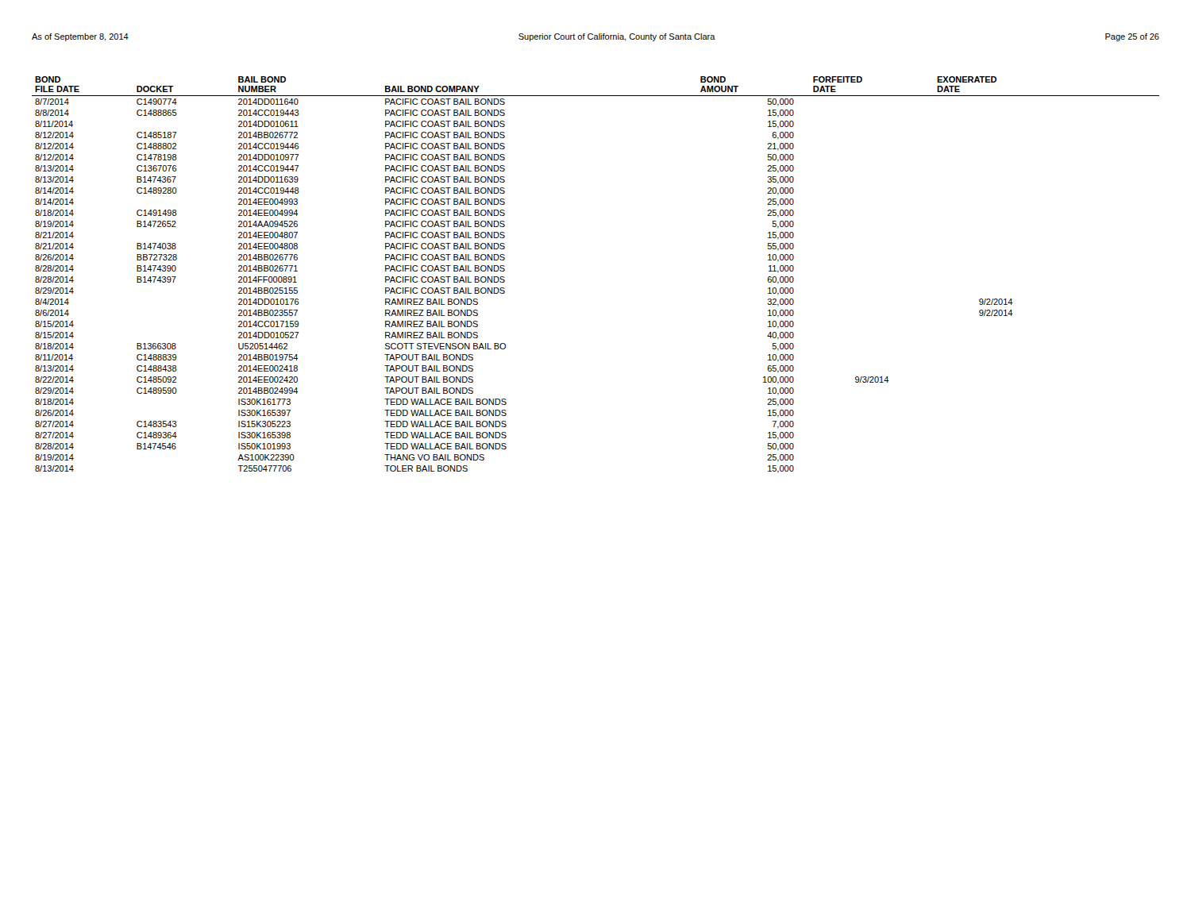As of September 8, 2014
Superior Court of California, County of Santa Clara
Page 25 of 26
| BOND FILE DATE | DOCKET | BAIL BOND NUMBER | BAIL BOND COMPANY | BOND AMOUNT | FORFEITED DATE | EXONERATED DATE | |
| --- | --- | --- | --- | --- | --- | --- | --- |
| 8/7/2014 | C1490774 | 2014DD011640 | PACIFIC COAST BAIL BONDS | 50,000 | | | |
| 8/8/2014 | C1488865 | 2014CC019443 | PACIFIC COAST BAIL BONDS | 15,000 | | | |
| 8/11/2014 | | 2014DD010611 | PACIFIC COAST BAIL BONDS | 15,000 | | | |
| 8/12/2014 | C1485187 | 2014BB026772 | PACIFIC COAST BAIL BONDS | 6,000 | | | |
| 8/12/2014 | C1488802 | 2014CC019446 | PACIFIC COAST BAIL BONDS | 21,000 | | | |
| 8/12/2014 | C1478198 | 2014DD010977 | PACIFIC COAST BAIL BONDS | 50,000 | | | |
| 8/13/2014 | C1367076 | 2014CC019447 | PACIFIC COAST BAIL BONDS | 25,000 | | | |
| 8/13/2014 | B1474367 | 2014DD011639 | PACIFIC COAST BAIL BONDS | 35,000 | | | |
| 8/14/2014 | C1489280 | 2014CC019448 | PACIFIC COAST BAIL BONDS | 20,000 | | | |
| 8/14/2014 | | 2014EE004993 | PACIFIC COAST BAIL BONDS | 25,000 | | | |
| 8/18/2014 | C1491498 | 2014EE004994 | PACIFIC COAST BAIL BONDS | 25,000 | | | |
| 8/19/2014 | B1472652 | 2014AA094526 | PACIFIC COAST BAIL BONDS | 5,000 | | | |
| 8/21/2014 | | 2014EE004807 | PACIFIC COAST BAIL BONDS | 15,000 | | | |
| 8/21/2014 | B1474038 | 2014EE004808 | PACIFIC COAST BAIL BONDS | 55,000 | | | |
| 8/26/2014 | BB727328 | 2014BB026776 | PACIFIC COAST BAIL BONDS | 10,000 | | | |
| 8/28/2014 | B1474390 | 2014BB026771 | PACIFIC COAST BAIL BONDS | 11,000 | | | |
| 8/28/2014 | B1474397 | 2014FF000891 | PACIFIC COAST BAIL BONDS | 60,000 | | | |
| 8/29/2014 | | 2014BB025155 | PACIFIC COAST BAIL BONDS | 10,000 | | | |
| 8/4/2014 | | 2014DD010176 | RAMIREZ BAIL BONDS | 32,000 | | 9/2/2014 | |
| 8/6/2014 | | 2014BB023557 | RAMIREZ BAIL BONDS | 10,000 | | 9/2/2014 | |
| 8/15/2014 | | 2014CC017159 | RAMIREZ BAIL BONDS | 10,000 | | | |
| 8/15/2014 | | 2014DD010527 | RAMIREZ BAIL BONDS | 40,000 | | | |
| 8/18/2014 | B1366308 | U520514462 | SCOTT STEVENSON BAIL BO | 5,000 | | | |
| 8/11/2014 | C1488839 | 2014BB019754 | TAPOUT BAIL BONDS | 10,000 | | | |
| 8/13/2014 | C1488438 | 2014EE002418 | TAPOUT BAIL BONDS | 65,000 | | | |
| 8/22/2014 | C1485092 | 2014EE002420 | TAPOUT BAIL BONDS | 100,000 | 9/3/2014 | | |
| 8/29/2014 | C1489590 | 2014BB024994 | TAPOUT BAIL BONDS | 10,000 | | | |
| 8/18/2014 | | IS30K161773 | TEDD WALLACE BAIL BONDS | 25,000 | | | |
| 8/26/2014 | | IS30K165397 | TEDD WALLACE BAIL BONDS | 15,000 | | | |
| 8/27/2014 | C1483543 | IS15K305223 | TEDD WALLACE BAIL BONDS | 7,000 | | | |
| 8/27/2014 | C1489364 | IS30K165398 | TEDD WALLACE BAIL BONDS | 15,000 | | | |
| 8/28/2014 | B1474546 | IS50K101993 | TEDD WALLACE BAIL BONDS | 50,000 | | | |
| 8/19/2014 | | AS100K22390 | THANG VO BAIL BONDS | 25,000 | | | |
| 8/13/2014 | | T2550477706 | TOLER BAIL BONDS | 15,000 | | | |